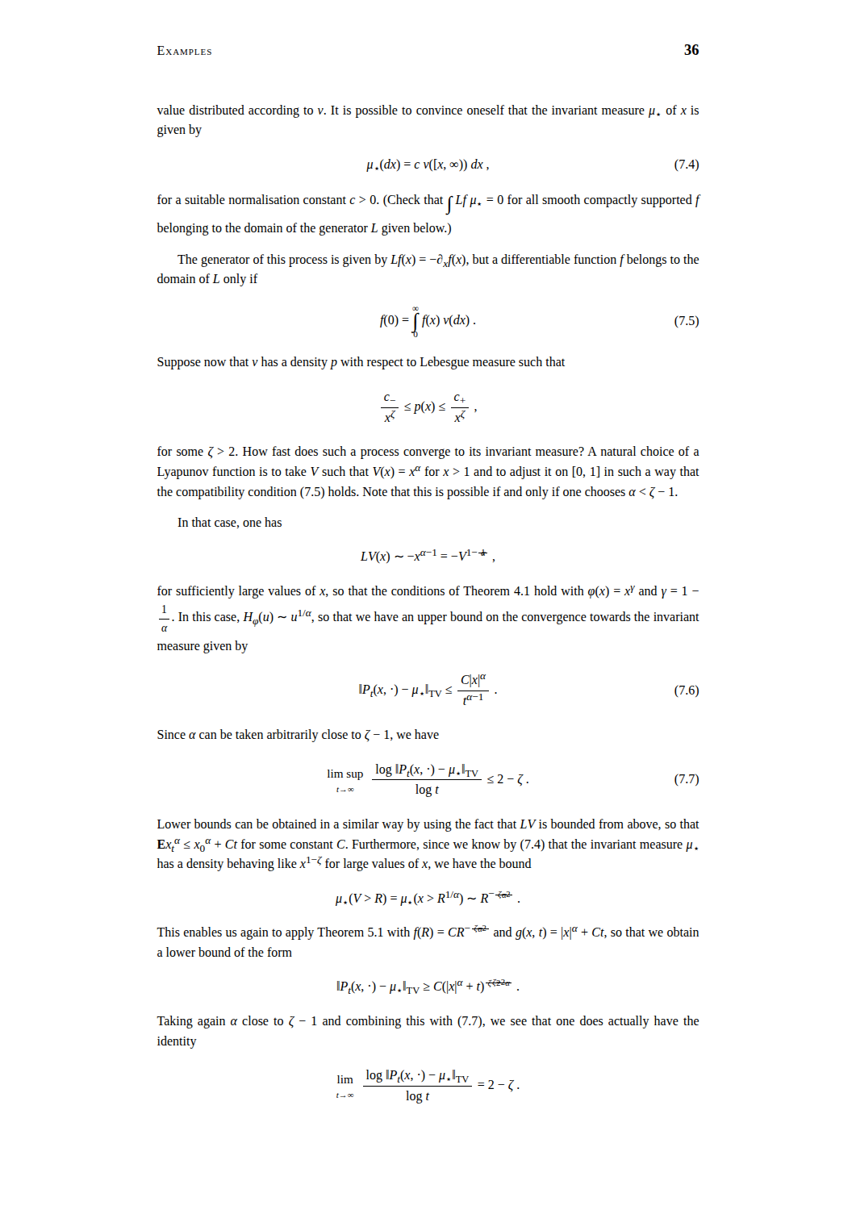Examples 36
value distributed according to ν. It is possible to convince oneself that the invariant measure μ⋆ of x is given by
μ⋆(dx) = c ν([x, ∞)) dx , (7.4)
for a suitable normalisation constant c > 0. (Check that ∫ Lf μ⋆ = 0 for all smooth compactly supported f belonging to the domain of the generator L given below.)
The generator of this process is given by Lf(x) = −∂xf(x), but a differentiable function f belongs to the domain of L only if
f(0) = ∞∫0 f(x) ν(dx) . (7.5)
Suppose now that ν has a density p with respect to Lebesgue measure such that
c−xζ ≤ p(x) ≤ c+xζ ,
for some ζ > 2. How fast does such a process converge to its invariant measure? A natural choice of a Lyapunov function is to take V such that V(x) = xα for x > 1 and to adjust it on [0, 1] in such a way that the compatibility condition (7.5) holds. Note that this is possible if and only if one chooses α < ζ − 1.
In that case, one has
LV(x) ∼ −xα−1 = −V1−1 α ,
for sufficiently large values of x, so that the conditions of Theorem 4.1 hold with φ(x) = xγ and γ = 1 − 1 α. In this case, Hφ(u) ∼ u1/α, so that we have an upper bound on the convergence towards the invariant measure given by
‖Pt(x, ·) − μ⋆‖TV ≤ C|x|α tα−1 . (7.6)
Since α can be taken arbitrarily close to ζ − 1, we have
lim sup t→∞ log ‖Pt(x, ·) − μ⋆‖TV log t ≤ 2 − ζ . (7.7)
Lower bounds can be obtained in a similar way by using the fact that LV is bounded from above, so that Extα ≤ x0α + Ct for some constant C. Furthermore, since we know by (7.4) that the invariant measure μ⋆ has a density behaving like x1−ζ for large values of x, we have the bound
μ⋆(V > R) = μ⋆(x > R1/α) ∼ R−ζ−2 α .
This enables us again to apply Theorem 5.1 with f(R) = CR−ζ−2 α and g(x, t) = |x|α + Ct, so that we obtain a lower bound of the form
‖Pt(x, ·) − μ⋆‖TV ≥ C(|x|α + t)ζ−2 ζ−2−α .
Taking again α close to ζ − 1 and combining this with (7.7), we see that one does actually have the identity
lim t→∞ log ‖Pt(x, ·) − μ⋆‖TV log t = 2 − ζ .